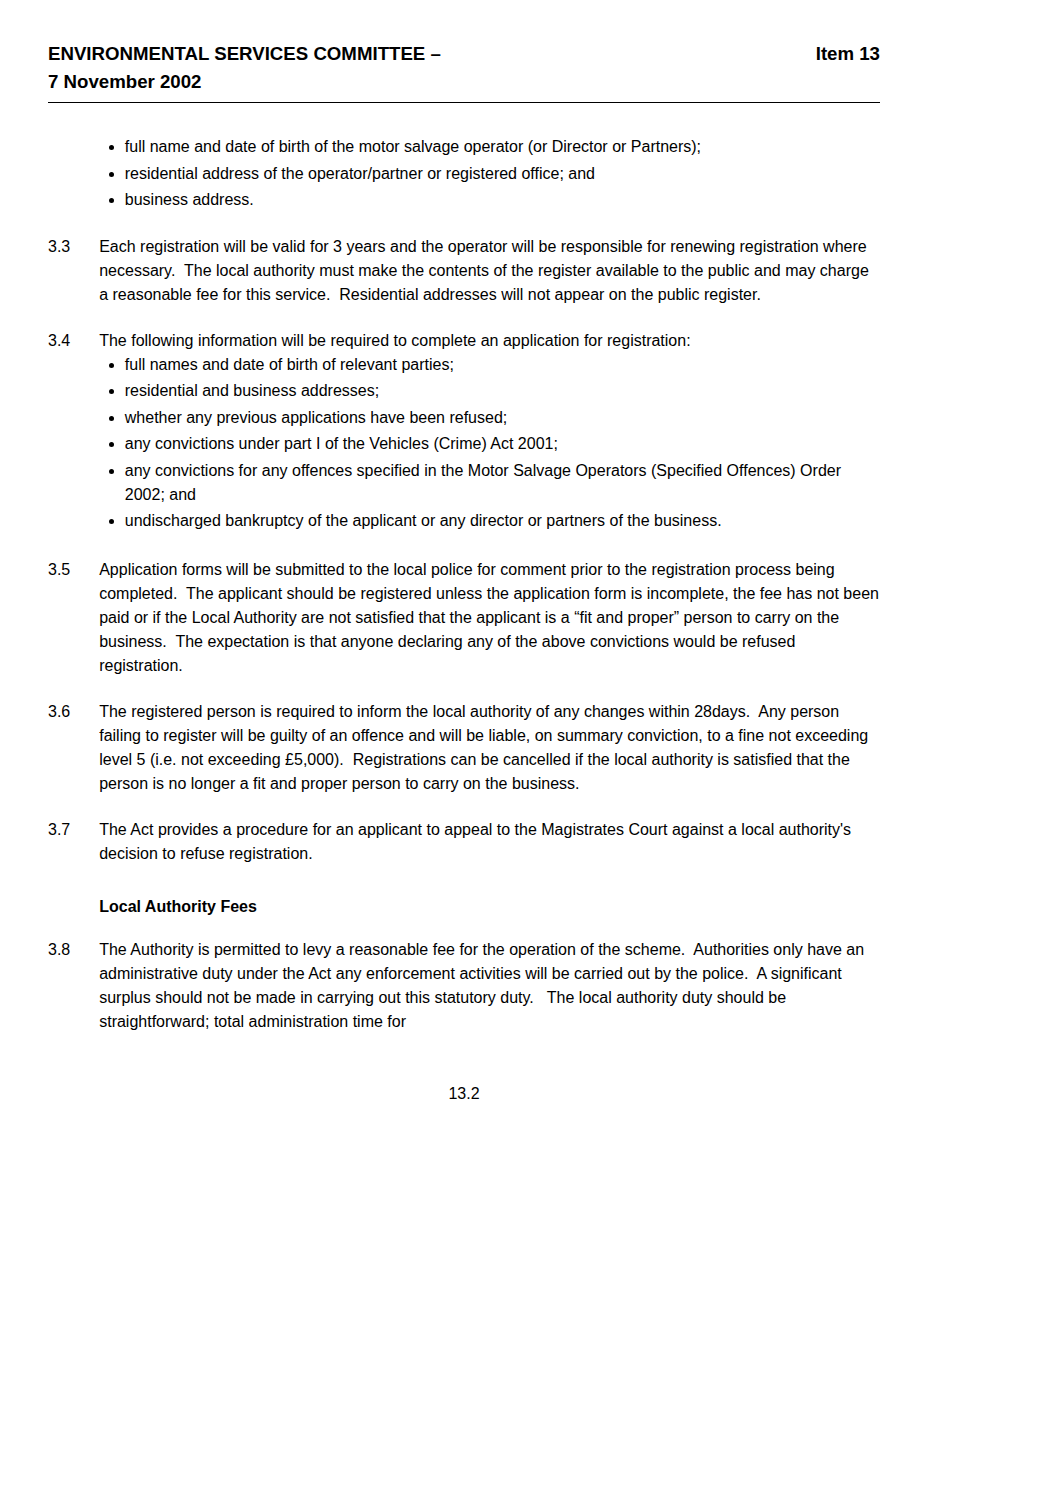ENVIRONMENTAL SERVICES COMMITTEE –
7 November 2002
Item 13
full name and date of birth of the motor salvage operator (or Director or Partners);
residential address of the operator/partner or registered office; and
business address.
3.3
Each registration will be valid for 3 years and the operator will be responsible for renewing registration where necessary. The local authority must make the contents of the register available to the public and may charge a reasonable fee for this service. Residential addresses will not appear on the public register.
3.4
The following information will be required to complete an application for registration:
full names and date of birth of relevant parties;
residential and business addresses;
whether any previous applications have been refused;
any convictions under part I of the Vehicles (Crime) Act 2001;
any convictions for any offences specified in the Motor Salvage Operators (Specified Offences) Order 2002; and
undischarged bankruptcy of the applicant or any director or partners of the business.
3.5
Application forms will be submitted to the local police for comment prior to the registration process being completed. The applicant should be registered unless the application form is incomplete, the fee has not been paid or if the Local Authority are not satisfied that the applicant is a “fit and proper” person to carry on the business. The expectation is that anyone declaring any of the above convictions would be refused registration.
3.6
The registered person is required to inform the local authority of any changes within 28days. Any person failing to register will be guilty of an offence and will be liable, on summary conviction, to a fine not exceeding level 5 (i.e. not exceeding £5,000). Registrations can be cancelled if the local authority is satisfied that the person is no longer a fit and proper person to carry on the business.
3.7
The Act provides a procedure for an applicant to appeal to the Magistrates Court against a local authority's decision to refuse registration.
Local Authority Fees
3.8
The Authority is permitted to levy a reasonable fee for the operation of the scheme. Authorities only have an administrative duty under the Act any enforcement activities will be carried out by the police. A significant surplus should not be made in carrying out this statutory duty. The local authority duty should be straightforward; total administration time for
13.2